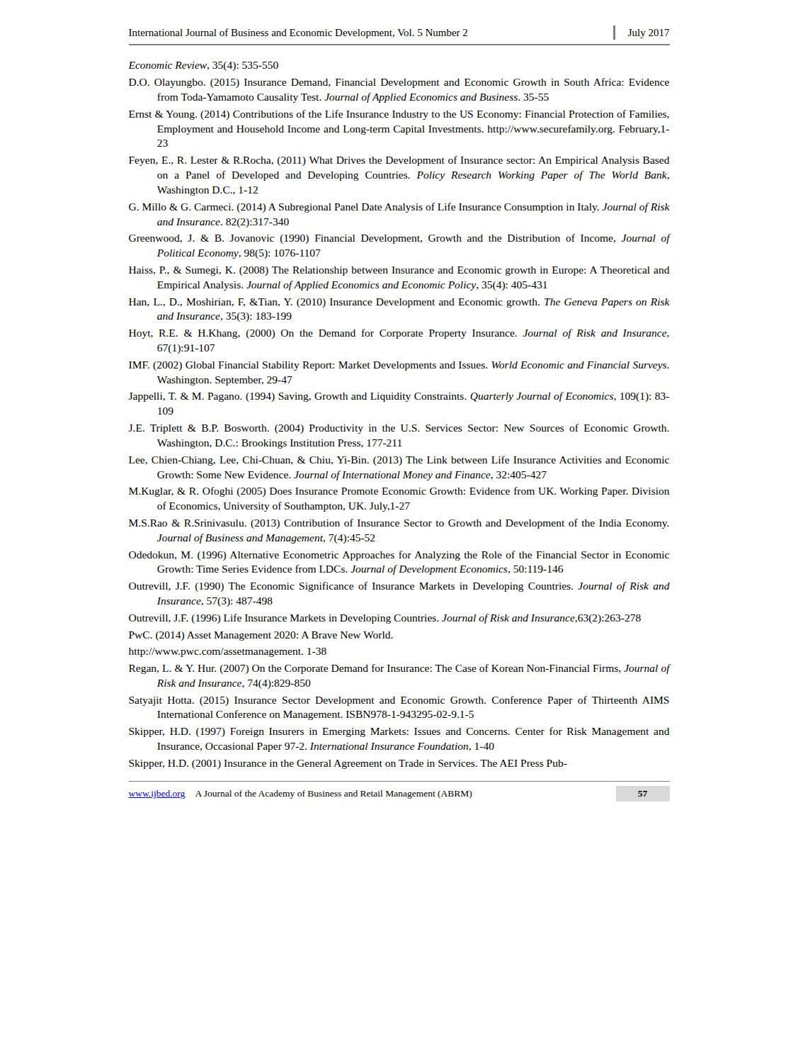International Journal of Business and Economic Development, Vol. 5 Number 2
July 2017
Economic Review, 35(4): 535-550
D.O. Olayungbo. (2015) Insurance Demand, Financial Development and Economic Growth in South Africa: Evidence from Toda-Yamamoto Causality Test. Journal of Applied Economics and Business. 35-55
Ernst & Young. (2014) Contributions of the Life Insurance Industry to the US Economy: Financial Protection of Families, Employment and Household Income and Long-term Capital Investments. http://www.securefamily.org. February,1-23
Feyen, E., R. Lester & R.Rocha, (2011) What Drives the Development of Insurance sector: An Empirical Analysis Based on a Panel of Developed and Developing Countries. Policy Research Working Paper of The World Bank, Washington D.C., 1-12
G. Millo & G. Carmeci. (2014) A Subregional Panel Date Analysis of Life Insurance Consumption in Italy. Journal of Risk and Insurance. 82(2):317-340
Greenwood, J. & B. Jovanovic (1990) Financial Development, Growth and the Distribution of Income, Journal of Political Economy, 98(5): 1076-1107
Haiss, P., & Sumegi, K. (2008) The Relationship between Insurance and Economic growth in Europe: A Theoretical and Empirical Analysis. Journal of Applied Economics and Economic Policy, 35(4): 405-431
Han, L., D., Moshirian, F, &Tian, Y. (2010) Insurance Development and Economic growth. The Geneva Papers on Risk and Insurance, 35(3): 183-199
Hoyt, R.E. & H.Khang, (2000) On the Demand for Corporate Property Insurance. Journal of Risk and Insurance, 67(1):91-107
IMF. (2002) Global Financial Stability Report: Market Developments and Issues. World Economic and Financial Surveys. Washington. September, 29-47
Jappelli, T. & M. Pagano. (1994) Saving, Growth and Liquidity Constraints. Quarterly Journal of Economics, 109(1): 83-109
J.E. Triplett & B.P. Bosworth. (2004) Productivity in the U.S. Services Sector: New Sources of Economic Growth. Washington, D.C.: Brookings Institution Press, 177-211
Lee, Chien-Chiang, Lee, Chi-Chuan, & Chiu, Yi-Bin. (2013) The Link between Life Insurance Activities and Economic Growth: Some New Evidence. Journal of International Money and Finance, 32:405-427
M.Kuglar, & R. Ofoghi (2005) Does Insurance Promote Economic Growth: Evidence from UK. Working Paper. Division of Economics, University of Southampton, UK. July,1-27
M.S.Rao & R.Srinivasulu. (2013) Contribution of Insurance Sector to Growth and Development of the India Economy. Journal of Business and Management, 7(4):45-52
Odedokun, M. (1996) Alternative Econometric Approaches for Analyzing the Role of the Financial Sector in Economic Growth: Time Series Evidence from LDCs. Journal of Development Economics, 50:119-146
Outrevill, J.F. (1990) The Economic Significance of Insurance Markets in Developing Countries. Journal of Risk and Insurance, 57(3): 487-498
Outrevill, J.F. (1996) Life Insurance Markets in Developing Countries. Journal of Risk and Insurance,63(2):263-278
PwC. (2014) Asset Management 2020: A Brave New World.
http://www.pwc.com/assetmanagement. 1-38
Regan, L. & Y. Hur. (2007) On the Corporate Demand for Insurance: The Case of Korean Non-Financial Firms, Journal of Risk and Insurance, 74(4):829-850
Satyajit Hotta. (2015) Insurance Sector Development and Economic Growth. Conference Paper of Thirteenth AIMS International Conference on Management. ISBN978-1-943295-02-9.1-5
Skipper, H.D. (1997) Foreign Insurers in Emerging Markets: Issues and Concerns. Center for Risk Management and Insurance, Occasional Paper 97-2. International Insurance Foundation, 1-40
Skipper, H.D. (2001) Insurance in the General Agreement on Trade in Services. The AEI Press Pub-
www.ijbed.org
A Journal of the Academy of Business and Retail Management (ABRM)
57